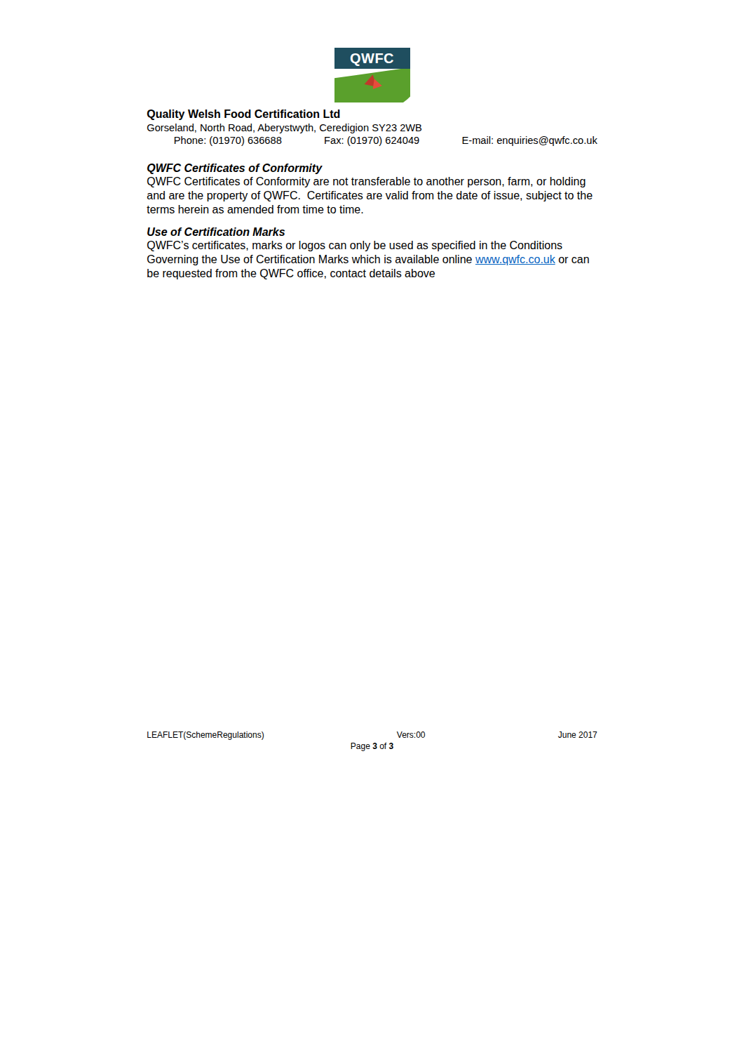QWFC
Quality Welsh Food Certification Ltd
Gorseland, North Road, Aberystwyth, Ceredigion SY23 2WB
Phone: (01970) 636688 Fax: (01970) 624049 E-mail: enquiries@qwfc.co.uk
QWFC Certificates of Conformity
QWFC Certificates of Conformity are not transferable to another person, farm, or holding and are the property of QWFC. Certificates are valid from the date of issue, subject to the terms herein as amended from time to time.
Use of Certification Marks
QWFC’s certificates, marks or logos can only be used as specified in the Conditions Governing the Use of Certification Marks which is available online www.qwfc.co.uk or can be requested from the QWFC office, contact details above
LEAFLET(SchemeRegulations) Vers:00 June 2017
Page 3 of 3